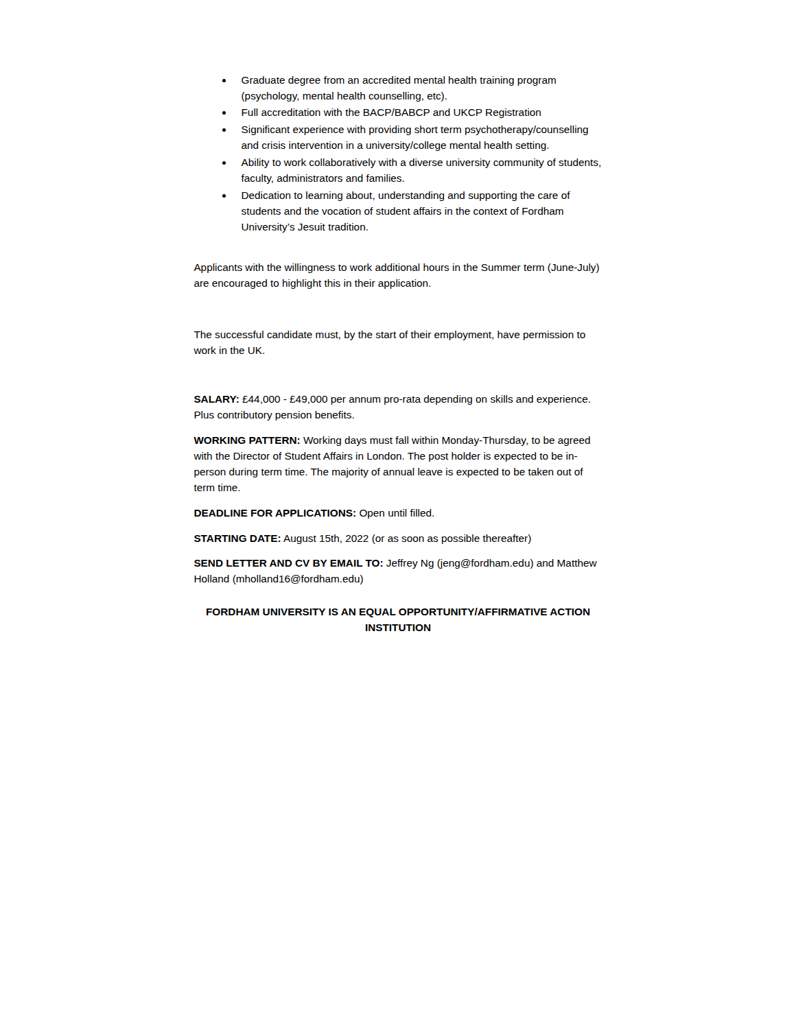Graduate degree from an accredited mental health training program (psychology, mental health counselling, etc).
Full accreditation with the BACP/BABCP and UKCP Registration
Significant experience with providing short term psychotherapy/counselling and crisis intervention in a university/college mental health setting.
Ability to work collaboratively with a diverse university community of students, faculty, administrators and families.
Dedication to learning about, understanding and supporting the care of students and the vocation of student affairs in the context of Fordham University’s Jesuit tradition.
Applicants with the willingness to work additional hours in the Summer term (June-July) are encouraged to highlight this in their application.
The successful candidate must, by the start of their employment, have permission to work in the UK.
SALARY: £44,000 - £49,000 per annum pro-rata depending on skills and experience. Plus contributory pension benefits.
WORKING PATTERN: Working days must fall within Monday-Thursday, to be agreed with the Director of Student Affairs in London. The post holder is expected to be in-person during term time. The majority of annual leave is expected to be taken out of term time.
DEADLINE FOR APPLICATIONS: Open until filled.
STARTING DATE: August 15th, 2022 (or as soon as possible thereafter)
SEND LETTER AND CV BY EMAIL TO: Jeffrey Ng (jeng@fordham.edu) and Matthew Holland (mholland16@fordham.edu)
FORDHAM UNIVERSITY IS AN EQUAL OPPORTUNITY/AFFIRMATIVE ACTION INSTITUTION